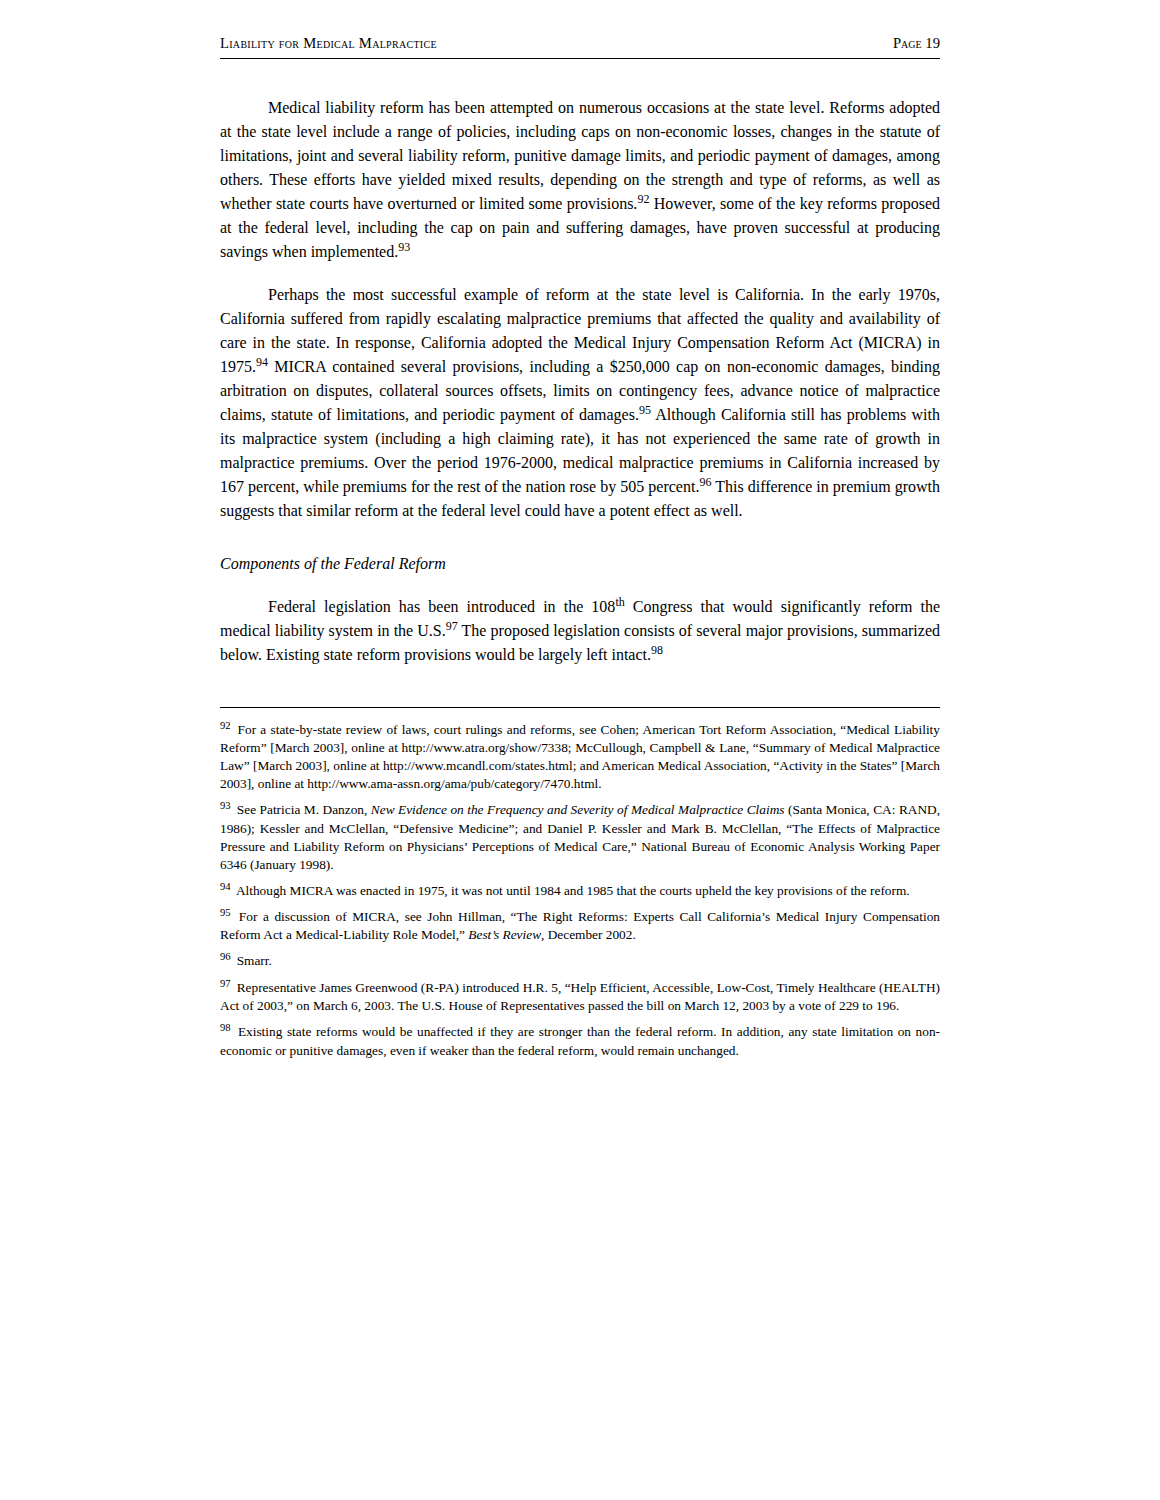Liability for Medical Malpractice Page 19
Medical liability reform has been attempted on numerous occasions at the state level. Reforms adopted at the state level include a range of policies, including caps on non-economic losses, changes in the statute of limitations, joint and several liability reform, punitive damage limits, and periodic payment of damages, among others. These efforts have yielded mixed results, depending on the strength and type of reforms, as well as whether state courts have overturned or limited some provisions.92 However, some of the key reforms proposed at the federal level, including the cap on pain and suffering damages, have proven successful at producing savings when implemented.93
Perhaps the most successful example of reform at the state level is California. In the early 1970s, California suffered from rapidly escalating malpractice premiums that affected the quality and availability of care in the state. In response, California adopted the Medical Injury Compensation Reform Act (MICRA) in 1975.94 MICRA contained several provisions, including a $250,000 cap on non-economic damages, binding arbitration on disputes, collateral sources offsets, limits on contingency fees, advance notice of malpractice claims, statute of limitations, and periodic payment of damages.95 Although California still has problems with its malpractice system (including a high claiming rate), it has not experienced the same rate of growth in malpractice premiums. Over the period 1976-2000, medical malpractice premiums in California increased by 167 percent, while premiums for the rest of the nation rose by 505 percent.96 This difference in premium growth suggests that similar reform at the federal level could have a potent effect as well.
Components of the Federal Reform
Federal legislation has been introduced in the 108th Congress that would significantly reform the medical liability system in the U.S.97 The proposed legislation consists of several major provisions, summarized below. Existing state reform provisions would be largely left intact.98
92 For a state-by-state review of laws, court rulings and reforms, see Cohen; American Tort Reform Association, “Medical Liability Reform” [March 2003], online at http://www.atra.org/show/7338; McCullough, Campbell & Lane, “Summary of Medical Malpractice Law” [March 2003], online at http://www.mcandl.com/states.html; and American Medical Association, “Activity in the States” [March 2003], online at http://www.ama-assn.org/ama/pub/category/7470.html.
93 See Patricia M. Danzon, New Evidence on the Frequency and Severity of Medical Malpractice Claims (Santa Monica, CA: RAND, 1986); Kessler and McClellan, “Defensive Medicine”; and Daniel P. Kessler and Mark B. McClellan, “The Effects of Malpractice Pressure and Liability Reform on Physicians’ Perceptions of Medical Care,” National Bureau of Economic Analysis Working Paper 6346 (January 1998).
94 Although MICRA was enacted in 1975, it was not until 1984 and 1985 that the courts upheld the key provisions of the reform.
95 For a discussion of MICRA, see John Hillman, “The Right Reforms: Experts Call California’s Medical Injury Compensation Reform Act a Medical-Liability Role Model,” Best’s Review, December 2002.
96 Smarr.
97 Representative James Greenwood (R-PA) introduced H.R. 5, “Help Efficient, Accessible, Low-Cost, Timely Healthcare (HEALTH) Act of 2003,” on March 6, 2003. The U.S. House of Representatives passed the bill on March 12, 2003 by a vote of 229 to 196.
98 Existing state reforms would be unaffected if they are stronger than the federal reform. In addition, any state limitation on non-economic or punitive damages, even if weaker than the federal reform, would remain unchanged.